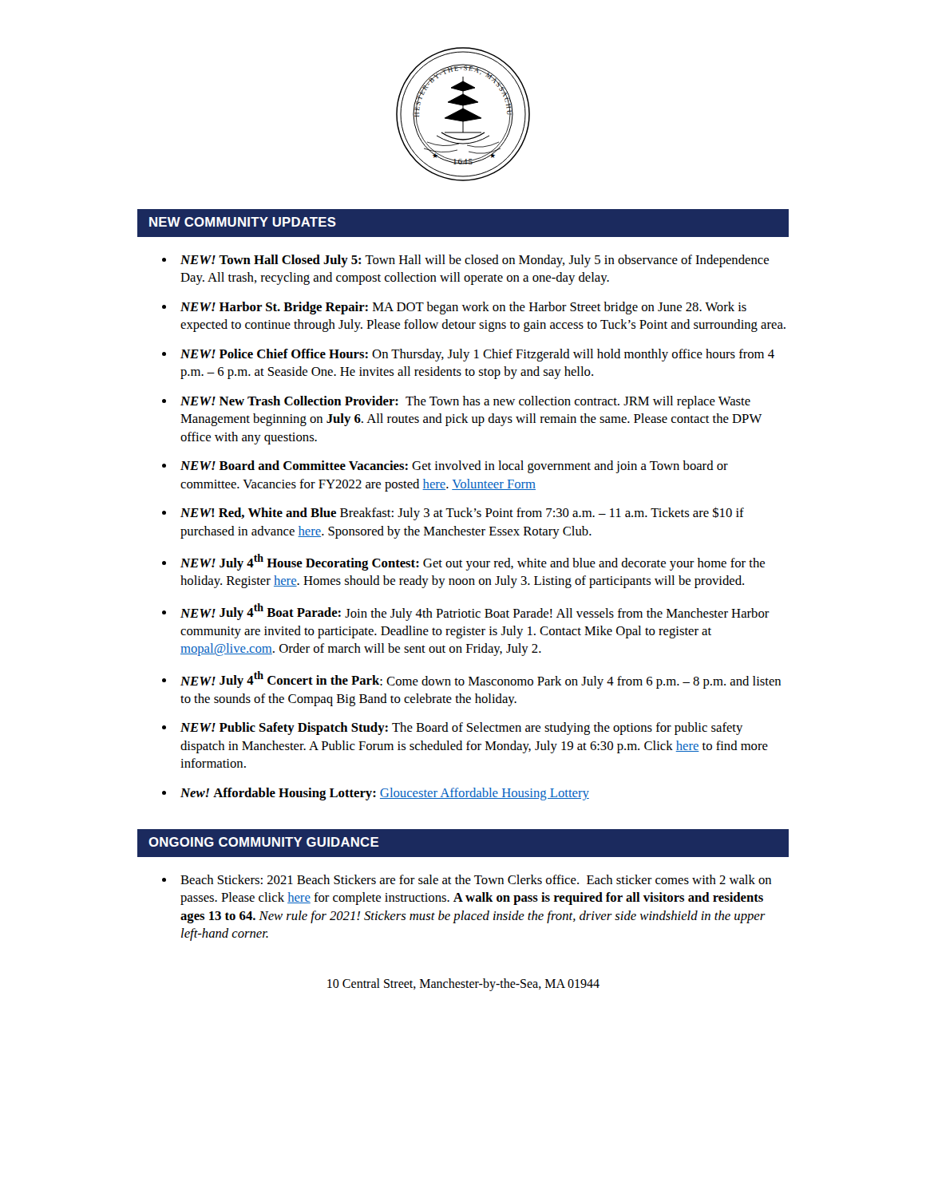MANCHESTER-BY-THE-SEA, MASSACHUSETTS 1645 ★ ★
NEW COMMUNITY UPDATES
NEW! Town Hall Closed July 5: Town Hall will be closed on Monday, July 5 in observance of Independence Day. All trash, recycling and compost collection will operate on a one-day delay.
NEW! Harbor St. Bridge Repair: MA DOT began work on the Harbor Street bridge on June 28. Work is expected to continue through July. Please follow detour signs to gain access to Tuck’s Point and surrounding area.
NEW! Police Chief Office Hours: On Thursday, July 1 Chief Fitzgerald will hold monthly office hours from 4 p.m. – 6 p.m. at Seaside One. He invites all residents to stop by and say hello.
NEW! New Trash Collection Provider: The Town has a new collection contract. JRM will replace Waste Management beginning on July 6. All routes and pick up days will remain the same. Please contact the DPW office with any questions.
NEW! Board and Committee Vacancies: Get involved in local government and join a Town board or committee. Vacancies for FY2022 are posted here. Volunteer Form
NEW! Red, White and Blue Breakfast: July 3 at Tuck’s Point from 7:30 a.m. – 11 a.m. Tickets are $10 if purchased in advance here. Sponsored by the Manchester Essex Rotary Club.
NEW! July 4th House Decorating Contest: Get out your red, white and blue and decorate your home for the holiday. Register here. Homes should be ready by noon on July 3. Listing of participants will be provided.
NEW! July 4th Boat Parade: Join the July 4th Patriotic Boat Parade! All vessels from the Manchester Harbor community are invited to participate. Deadline to register is July 1. Contact Mike Opal to register at mopal@live.com. Order of march will be sent out on Friday, July 2.
NEW! July 4th Concert in the Park: Come down to Masconomo Park on July 4 from 6 p.m. – 8 p.m. and listen to the sounds of the Compaq Big Band to celebrate the holiday.
NEW! Public Safety Dispatch Study: The Board of Selectmen are studying the options for public safety dispatch in Manchester. A Public Forum is scheduled for Monday, July 19 at 6:30 p.m. Click here to find more information.
New! Affordable Housing Lottery: Gloucester Affordable Housing Lottery
ONGOING COMMUNITY GUIDANCE
Beach Stickers: 2021 Beach Stickers are for sale at the Town Clerks office. Each sticker comes with 2 walk on passes. Please click here for complete instructions. A walk on pass is required for all visitors and residents ages 13 to 64. New rule for 2021! Stickers must be placed inside the front, driver side windshield in the upper left-hand corner.
10 Central Street, Manchester-by-the-Sea, MA 01944